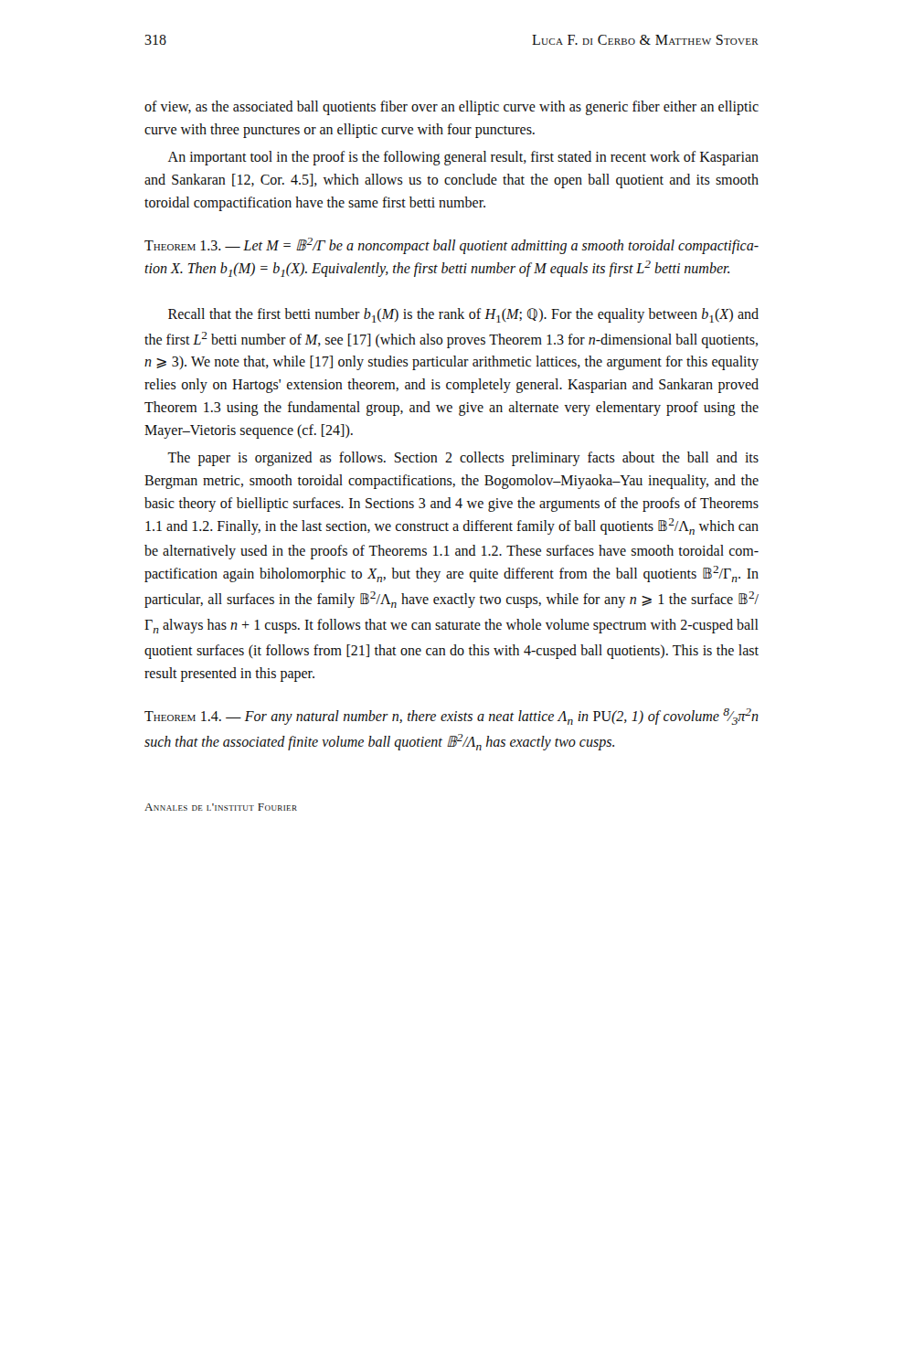318 Luca F. di Cerbo & Matthew Stover
of view, as the associated ball quotients fiber over an elliptic curve with as generic fiber either an elliptic curve with three punctures or an elliptic curve with four punctures.
An important tool in the proof is the following general result, first stated in recent work of Kasparian and Sankaran [12, Cor. 4.5], which allows us to conclude that the open ball quotient and its smooth toroidal compactification have the same first betti number.
Theorem 1.3. — Let M = 𝔹2/Γ be a noncompact ball quotient admitting a smooth toroidal compactification X. Then b1(M) = b1(X). Equivalently, the first betti number of M equals its first L2 betti number.
Recall that the first betti number b1(M) is the rank of H1(M; ℚ). For the equality between b1(X) and the first L2 betti number of M, see [17] (which also proves Theorem 1.3 for n-dimensional ball quotients, n ⩾ 3). We note that, while [17] only studies particular arithmetic lattices, the argument for this equality relies only on Hartogs' extension theorem, and is completely general. Kasparian and Sankaran proved Theorem 1.3 using the fundamental group, and we give an alternate very elementary proof using the Mayer–Vietoris sequence (cf. [24]).
The paper is organized as follows. Section 2 collects preliminary facts about the ball and its Bergman metric, smooth toroidal compactifications, the Bogomolov–Miyaoka–Yau inequality, and the basic theory of bielliptic surfaces. In Sections 3 and 4 we give the arguments of the proofs of Theorems 1.1 and 1.2. Finally, in the last section, we construct a different family of ball quotients 𝔹2/Λn which can be alternatively used in the proofs of Theorems 1.1 and 1.2. These surfaces have smooth toroidal compactification again biholomorphic to Xn, but they are quite different from the ball quotients 𝔹2/Γn. In particular, all surfaces in the family 𝔹2/Λn have exactly two cusps, while for any n ⩾ 1 the surface 𝔹2/Γn always has n + 1 cusps. It follows that we can saturate the whole volume spectrum with 2-cusped ball quotient surfaces (it follows from [21] that one can do this with 4-cusped ball quotients). This is the last result presented in this paper.
Theorem 1.4. — For any natural number n, there exists a neat lattice Λn in PU(2, 1) of covolume 8⁄3π2n such that the associated finite volume ball quotient 𝔹2/Λn has exactly two cusps.
Annales de l'institut Fourier